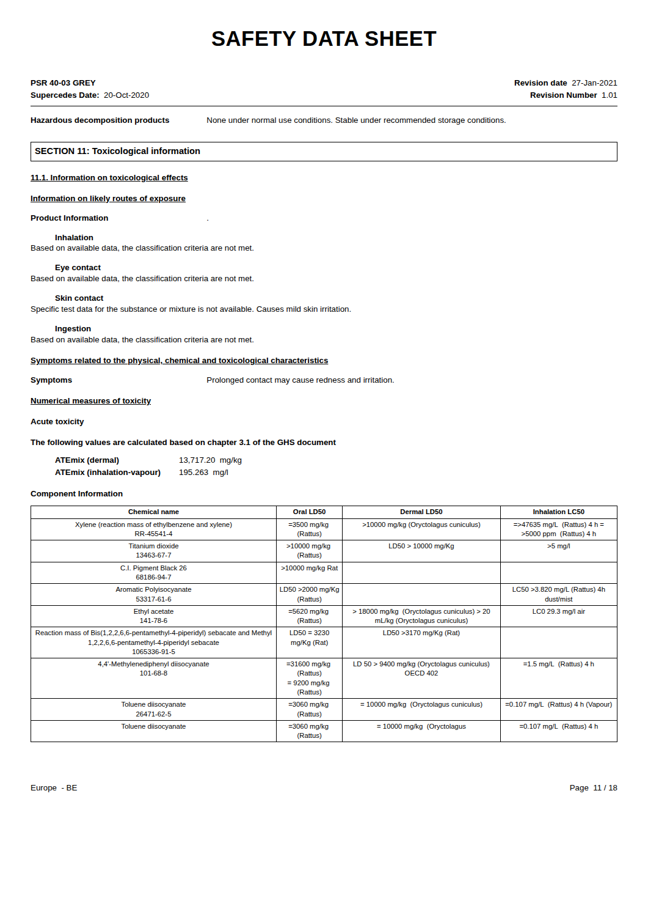SAFETY DATA SHEET
PSR 40-03 GREY
Supercedes Date: 20-Oct-2020
Revision date 27-Jan-2021
Revision Number 1.01
Hazardous decomposition products
None under normal use conditions. Stable under recommended storage conditions.
SECTION 11: Toxicological information
11.1. Information on toxicological effects
Information on likely routes of exposure
Product Information
.
Inhalation
Based on available data, the classification criteria are not met.
Eye contact
Based on available data, the classification criteria are not met.
Skin contact
Specific test data for the substance or mixture is not available. Causes mild skin irritation.
Ingestion
Based on available data, the classification criteria are not met.
Symptoms related to the physical, chemical and toxicological characteristics
Symptoms
Prolonged contact may cause redness and irritation.
Numerical measures of toxicity
Acute toxicity
The following values are calculated based on chapter 3.1 of the GHS document
| ATEmix (dermal) | 13,717.20 mg/kg |
| ATEmix (inhalation-vapour) | 195.263 mg/l |
Component Information
| Chemical name | Oral LD50 | Dermal LD50 | Inhalation LC50 |
| --- | --- | --- | --- |
| Xylene (reaction mass of ethylbenzene and xylene) RR-45541-4 | =3500 mg/kg (Rattus) | >10000 mg/kg (Oryctolagus cuniculus) | =>47635 mg/L (Rattus) 4 h = >5000 ppm (Rattus) 4 h |
| Titanium dioxide 13463-67-7 | >10000 mg/kg (Rattus) | LD50 > 10000 mg/Kg | >5 mg/l |
| C.I. Pigment Black 26 68186-94-7 | >10000 mg/kg Rat | | |
| Aromatic Polyisocyanate 53317-61-6 | LD50 >2000 mg/Kg (Rattus) | | LC50 >3.820 mg/L (Rattus) 4h dust/mist |
| Ethyl acetate 141-78-6 | =5620 mg/kg (Rattus) | > 18000 mg/kg (Oryctolagus cuniculus) > 20 mL/kg (Oryctolagus cuniculus) | LC0 29.3 mg/l air |
| Reaction mass of Bis(1,2,2,6,6-pentamethyl-4-piperidyl) sebacate and Methyl 1,2,2,6,6-pentamethyl-4-piperidyl sebacate 1065336-91-5 | LD50 = 3230 mg/Kg (Rat) | LD50 >3170 mg/Kg (Rat) | |
| 4,4'-Methylenediphenyl diisocyanate 101-68-8 | =31600 mg/kg (Rattus) = 9200 mg/kg (Rattus) | LD 50 > 9400 mg/kg (Oryctolagus cuniculus) OECD 402 | =1.5 mg/L (Rattus) 4 h |
| Toluene diisocyanate 26471-62-5 | =3060 mg/kg (Rattus) | = 10000 mg/kg (Oryctolagus cuniculus) | =0.107 mg/L (Rattus) 4 h (Vapour) |
| Toluene diisocyanate | =3060 mg/kg (Rattus) | = 10000 mg/kg (Oryctolagus | =0.107 mg/L (Rattus) 4 h |
Europe - BE
Page 11 / 18